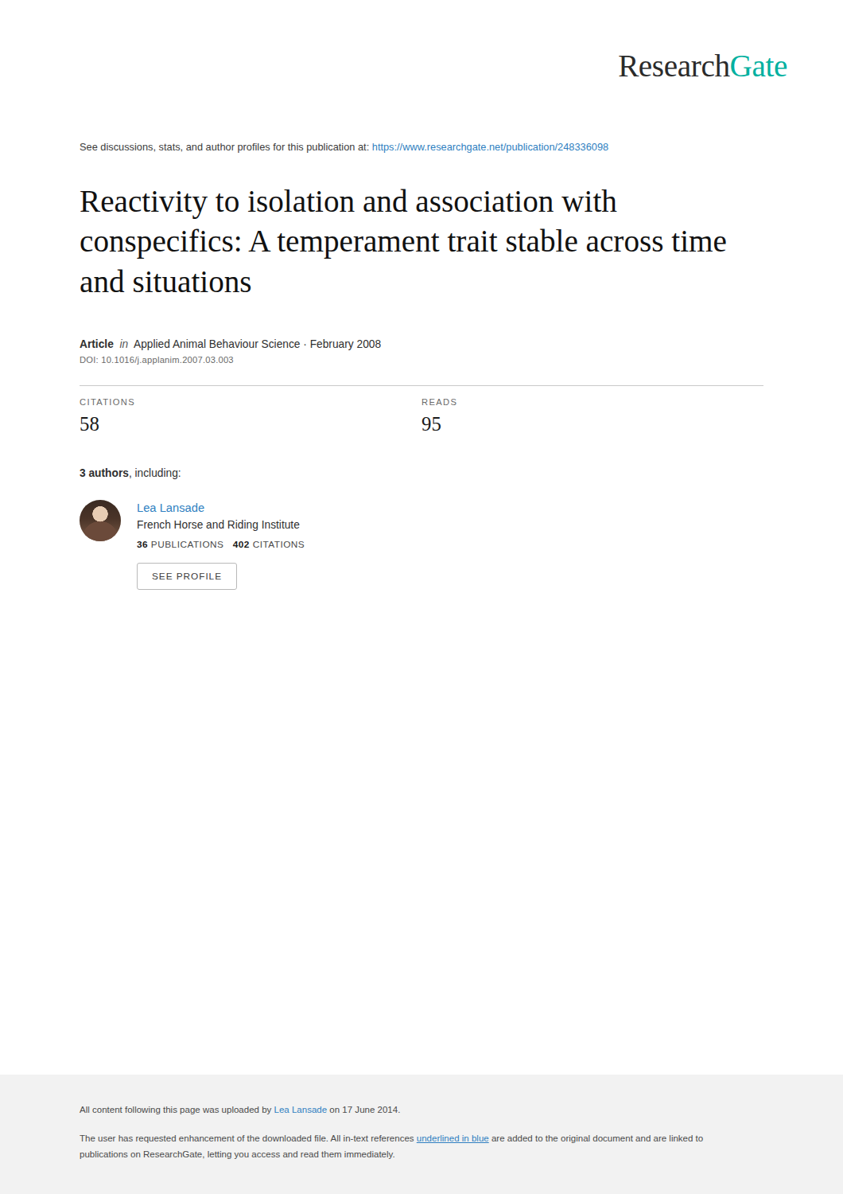Research Gate
See discussions, stats, and author profiles for this publication at: https://www.researchgate.net/publication/248336098
Reactivity to isolation and association with conspecifics: A temperament trait stable across time and situations
Article in Applied Animal Behaviour Science · February 2008
DOI: 10.1016/j.applanim.2007.03.003
Citations
58
Reads
95
3 authors, including:
Lea Lansade
French Horse and Riding Institute
36 PUBLICATIONS 402 CITATIONS
See Profile
All content following this page was uploaded by Lea Lansade on 17 June 2014.
The user has requested enhancement of the downloaded file. All in-text references underlined in blue are added to the original document and are linked to publications on ResearchGate, letting you access and read them immediately.